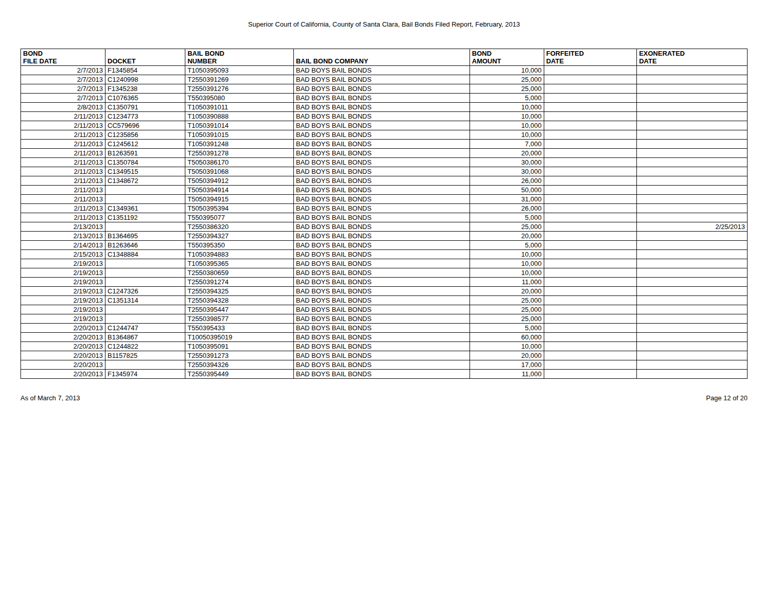Superior Court of California, County of Santa Clara, Bail Bonds Filed Report, February, 2013
| BOND FILE DATE | DOCKET | BAIL BOND NUMBER | BAIL BOND COMPANY | BOND AMOUNT | FORFEITED DATE | EXONERATED DATE |
| --- | --- | --- | --- | --- | --- | --- |
| 2/7/2013 | F1345854 | T1050395093 | BAD BOYS BAIL BONDS | 10,000 | | |
| 2/7/2013 | C1240998 | T2550391269 | BAD BOYS BAIL BONDS | 25,000 | | |
| 2/7/2013 | F1345238 | T2550391276 | BAD BOYS BAIL BONDS | 25,000 | | |
| 2/7/2013 | C1076365 | T550395080 | BAD BOYS BAIL BONDS | 5,000 | | |
| 2/8/2013 | C1350791 | T1050391011 | BAD BOYS BAIL BONDS | 10,000 | | |
| 2/11/2013 | C1234773 | T1050390888 | BAD BOYS BAIL BONDS | 10,000 | | |
| 2/11/2013 | CC579696 | T1050391014 | BAD BOYS BAIL BONDS | 10,000 | | |
| 2/11/2013 | C1235856 | T1050391015 | BAD BOYS BAIL BONDS | 10,000 | | |
| 2/11/2013 | C1245612 | T1050391248 | BAD BOYS BAIL BONDS | 7,000 | | |
| 2/11/2013 | B1263591 | T2550391278 | BAD BOYS BAIL BONDS | 20,000 | | |
| 2/11/2013 | C1350784 | T5050386170 | BAD BOYS BAIL BONDS | 30,000 | | |
| 2/11/2013 | C1349515 | T5050391068 | BAD BOYS BAIL BONDS | 30,000 | | |
| 2/11/2013 | C1348672 | T5050394912 | BAD BOYS BAIL BONDS | 26,000 | | |
| 2/11/2013 | | T5050394914 | BAD BOYS BAIL BONDS | 50,000 | | |
| 2/11/2013 | | T5050394915 | BAD BOYS BAIL BONDS | 31,000 | | |
| 2/11/2013 | C1349361 | T5050395394 | BAD BOYS BAIL BONDS | 26,000 | | |
| 2/11/2013 | C1351192 | T550395077 | BAD BOYS BAIL BONDS | 5,000 | | |
| 2/13/2013 | | T2550386320 | BAD BOYS BAIL BONDS | 25,000 | | 2/25/2013 |
| 2/13/2013 | B1364695 | T2550394327 | BAD BOYS BAIL BONDS | 20,000 | | |
| 2/14/2013 | B1263646 | T550395350 | BAD BOYS BAIL BONDS | 5,000 | | |
| 2/15/2013 | C1348884 | T1050394883 | BAD BOYS BAIL BONDS | 10,000 | | |
| 2/19/2013 | | T1050395365 | BAD BOYS BAIL BONDS | 10,000 | | |
| 2/19/2013 | | T2550380659 | BAD BOYS BAIL BONDS | 10,000 | | |
| 2/19/2013 | | T2550391274 | BAD BOYS BAIL BONDS | 11,000 | | |
| 2/19/2013 | C1247326 | T2550394325 | BAD BOYS BAIL BONDS | 20,000 | | |
| 2/19/2013 | C1351314 | T2550394328 | BAD BOYS BAIL BONDS | 25,000 | | |
| 2/19/2013 | | T2550395447 | BAD BOYS BAIL BONDS | 25,000 | | |
| 2/19/2013 | | T2550398577 | BAD BOYS BAIL BONDS | 25,000 | | |
| 2/20/2013 | C1244747 | T550395433 | BAD BOYS BAIL BONDS | 5,000 | | |
| 2/20/2013 | B1364867 | T10050395019 | BAD BOYS BAIL BONDS | 60,000 | | |
| 2/20/2013 | C1244822 | T1050395091 | BAD BOYS BAIL BONDS | 10,000 | | |
| 2/20/2013 | B1157825 | T2550391273 | BAD BOYS BAIL BONDS | 20,000 | | |
| 2/20/2013 | | T2550394326 | BAD BOYS BAIL BONDS | 17,000 | | |
| 2/20/2013 | F1345974 | T2550395449 | BAD BOYS BAIL BONDS | 11,000 | | |
As of March 7, 2013 Page 12 of 20